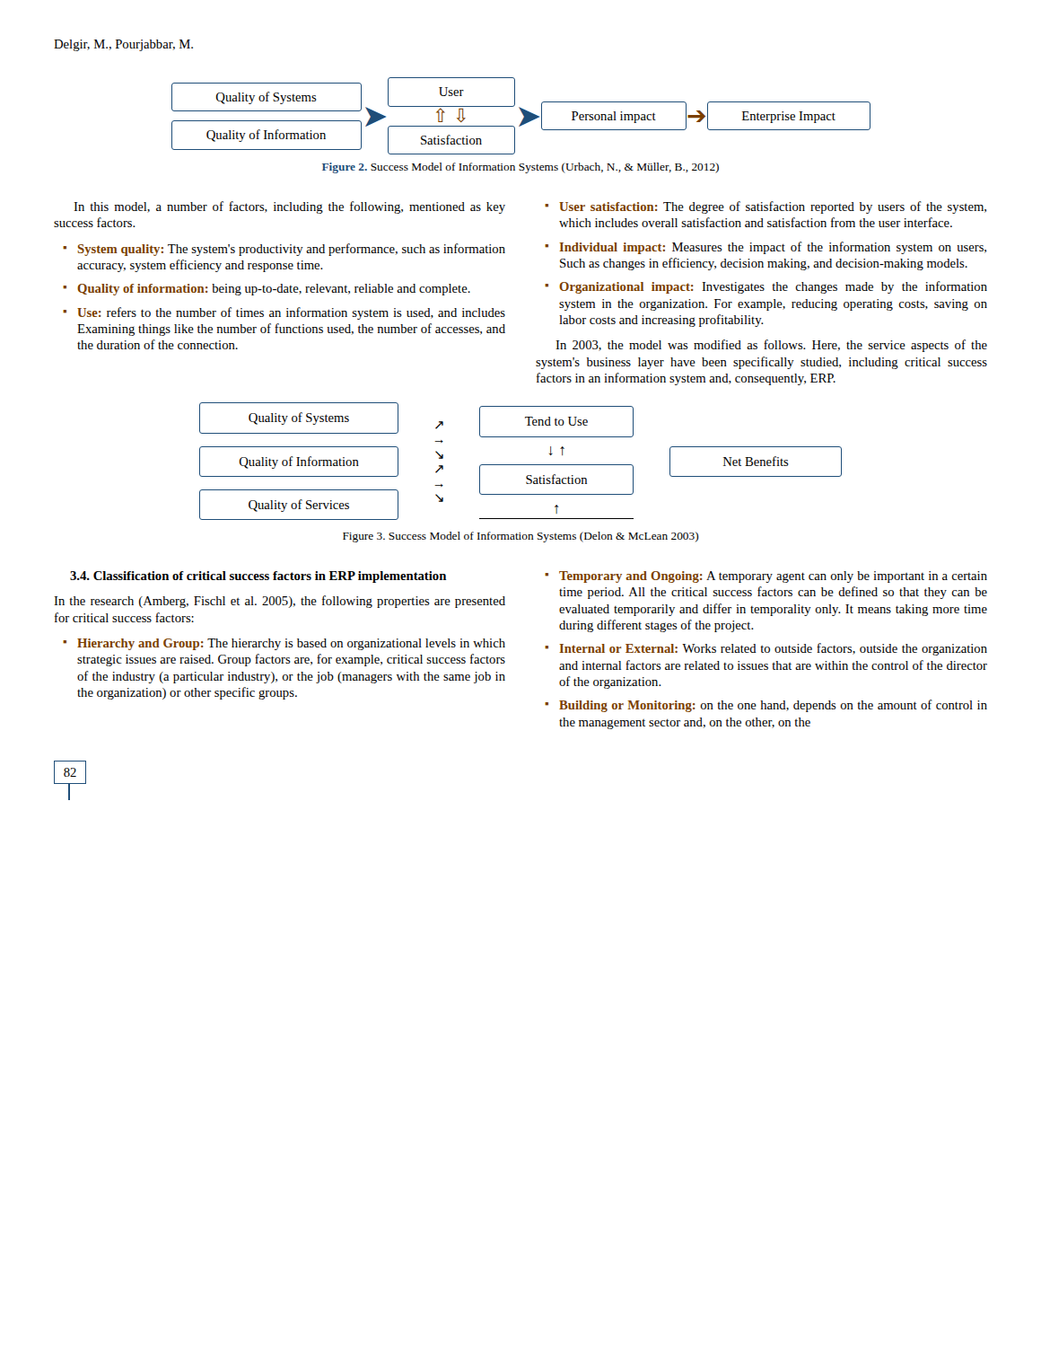Delgir, M., Pourjabbar, M.
| Quality of Systems Quality of Information | ➤ | User | ➤ | Personal impact | ➔ | Enterprise Impact |
| ⇧ ⇩ |
| Satisfaction |
Figure 2. Success Model of Information Systems (Urbach, N., & Müller, B., 2012)
In this model, a number of factors, including the following, mentioned as key success factors.
System quality: The system's productivity and performance, such as information accuracy, system efficiency and response time.
Quality of information: being up-to-date, relevant, reliable and complete.
Use: refers to the number of times an information system is used, and includes Examining things like the number of functions used, the number of accesses, and the duration of the connection.
User satisfaction: The degree of satisfaction reported by users of the system, which includes overall satisfaction and satisfaction from the user interface.
Individual impact: Measures the impact of the information system on users, Such as changes in efficiency, decision making, and decision-making models.
Organizational impact: Investigates the changes made by the information system in the organization. For example, reducing operating costs, saving on labor costs and increasing profitability.
In 2003, the model was modified as follows. Here, the service aspects of the system's business layer have been specifically studied, including critical success factors in an information system and, consequently, ERP.
| Quality of Systems Quality of Information Quality of Services | ↗ → ↘ ↗ → ↘ | Tend to Use | | Net Benefits |
| ↓ ↑ |
| Satisfaction |
| ↑ |
Figure 3. Success Model of Information Systems (Delon & McLean 2003)
3.4. Classification of critical success factors in ERP implementation
In the research (Amberg, Fischl et al. 2005), the following properties are presented for critical success factors:
Hierarchy and Group: The hierarchy is based on organizational levels in which strategic issues are raised. Group factors are, for example, critical success factors of the industry (a particular industry), or the job (managers with the same job in the organization) or other specific groups.
Temporary and Ongoing: A temporary agent can only be important in a certain time period. All the critical success factors can be defined so that they can be evaluated temporarily and differ in temporality only. It means taking more time during different stages of the project.
Internal or External: Works related to outside factors, outside the organization and internal factors are related to issues that are within the control of the director of the organization.
Building or Monitoring: on the one hand, depends on the amount of control in the management sector and, on the other, on the
82